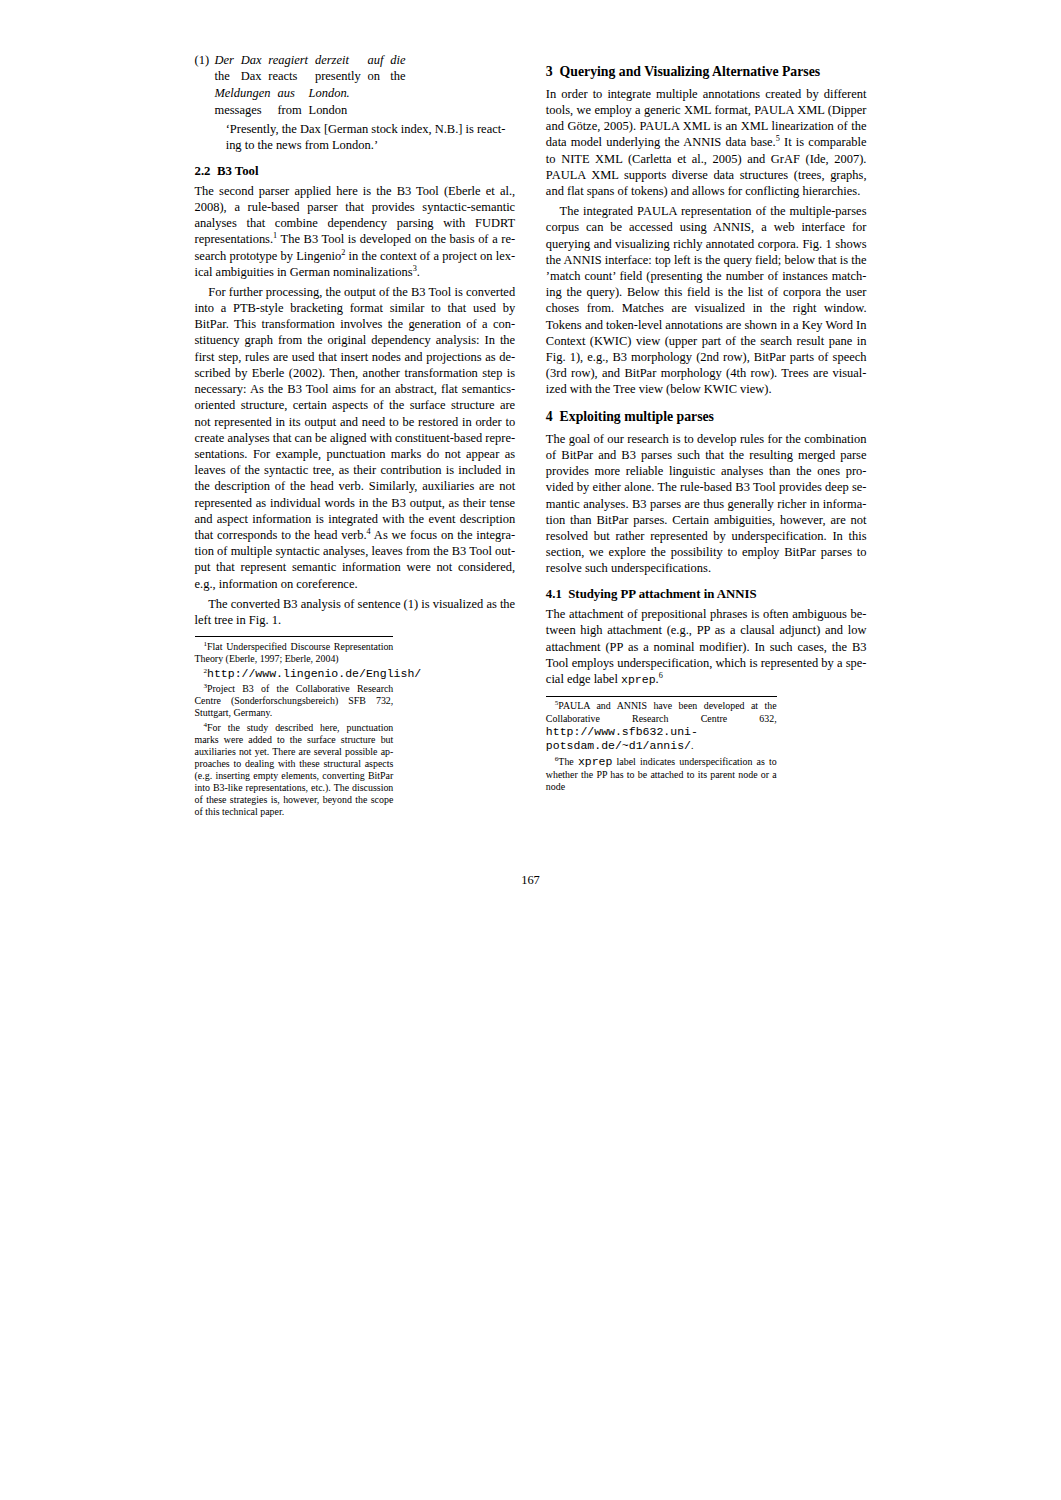(1)
Der
the
Dax
Dax
reagiert
reacts
derzeit
presently
auf
on
die
the
Meldungen
messages
aus
from
London.
London
‘Presently, the Dax [German stock index, N.B.] is reacting to the news from London.’
2.2 B3 Tool
The second parser applied here is the B3 Tool (Eberle et al., 2008), a rule-based parser that provides syntactic-semantic analyses that combine dependency parsing with FUDRT representations.1 The B3 Tool is developed on the basis of a research prototype by Lingenio2 in the context of a project on lexical ambiguities in German nominalizations3.
For further processing, the output of the B3 Tool is converted into a PTB-style bracketing format similar to that used by BitPar. This transformation involves the generation of a constituency graph from the original dependency analysis: In the first step, rules are used that insert nodes and projections as described by Eberle (2002). Then, another transformation step is necessary: As the B3 Tool aims for an abstract, flat semantics-oriented structure, certain aspects of the surface structure are not represented in its output and need to be restored in order to create analyses that can be aligned with constituent-based representations. For example, punctuation marks do not appear as leaves of the syntactic tree, as their contribution is included in the description of the head verb. Similarly, auxiliaries are not represented as individual words in the B3 output, as their tense and aspect information is integrated with the event description that corresponds to the head verb.4 As we focus on the integration of multiple syntactic analyses, leaves from the B3 Tool output that represent semantic information were not considered, e.g., information on coreference.
The converted B3 analysis of sentence (1) is visualized as the left tree in Fig. 1.
1Flat Underspecified Discourse Representation Theory (Eberle, 1997; Eberle, 2004)
2http://www.lingenio.de/English/
3Project B3 of the Collaborative Research Centre (Sonderforschungsbereich) SFB 732, Stuttgart, Germany.
4For the study described here, punctuation marks were added to the surface structure but auxiliaries not yet. There are several possible approaches to dealing with these structural aspects (e.g. inserting empty elements, converting BitPar into B3-like representations, etc.). The discussion of these strategies is, however, beyond the scope of this technical paper.
3 Querying and Visualizing Alternative Parses
In order to integrate multiple annotations created by different tools, we employ a generic XML format, PAULA XML (Dipper and Götze, 2005). PAULA XML is an XML linearization of the data model underlying the ANNIS data base.5 It is comparable to NITE XML (Carletta et al., 2005) and GrAF (Ide, 2007). PAULA XML supports diverse data structures (trees, graphs, and flat spans of tokens) and allows for conflicting hierarchies.
The integrated PAULA representation of the multiple-parses corpus can be accessed using ANNIS, a web interface for querying and visualizing richly annotated corpora. Fig. 1 shows the ANNIS interface: top left is the query field; below that is the ’match count’ field (presenting the number of instances matching the query). Below this field is the list of corpora the user choses from. Matches are visualized in the right window. Tokens and token-level annotations are shown in a Key Word In Context (KWIC) view (upper part of the search result pane in Fig. 1), e.g., B3 morphology (2nd row), BitPar parts of speech (3rd row), and BitPar morphology (4th row). Trees are visualized with the Tree view (below KWIC view).
4 Exploiting multiple parses
The goal of our research is to develop rules for the combination of BitPar and B3 parses such that the resulting merged parse provides more reliable linguistic analyses than the ones provided by either alone. The rule-based B3 Tool provides deep semantic analyses. B3 parses are thus generally richer in information than BitPar parses. Certain ambiguities, however, are not resolved but rather represented by underspecification. In this section, we explore the possibility to employ BitPar parses to resolve such underspecifications.
4.1 Studying PP attachment in ANNIS
The attachment of prepositional phrases is often ambiguous between high attachment (e.g., PP as a clausal adjunct) and low attachment (PP as a nominal modifier). In such cases, the B3 Tool employs underspecification, which is represented by a special edge label xprep.6
5PAULA and ANNIS have been developed at the Collaborative Research Centre 632, http://www.sfb632.uni-potsdam.de/~d1/annis/.
6The xprep label indicates underspecification as to whether the PP has to be attached to its parent node or a node
167